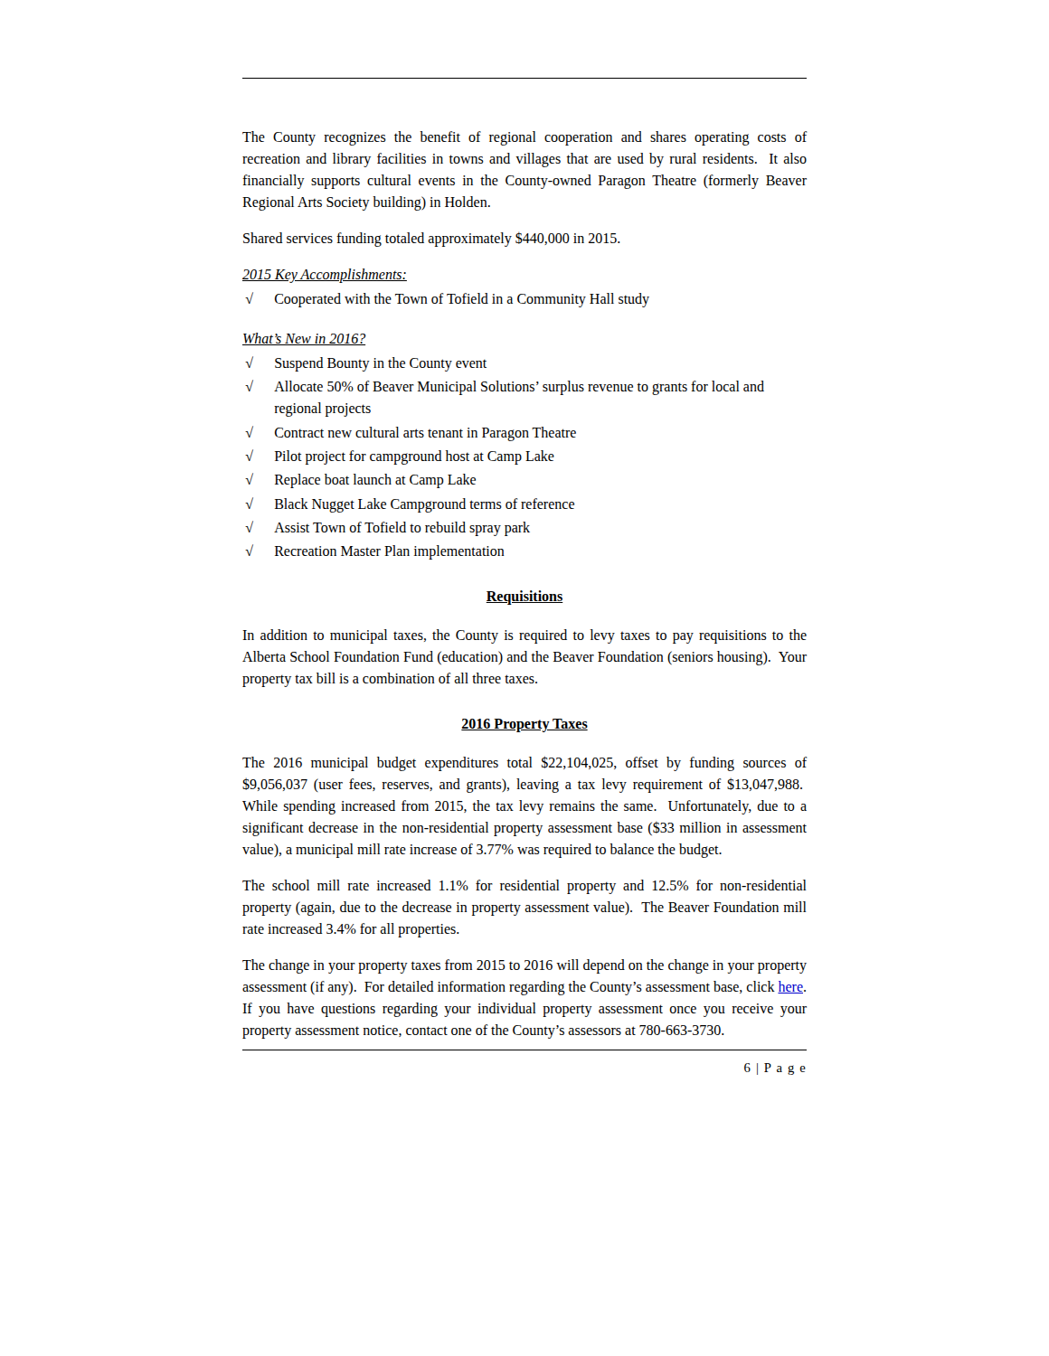The County recognizes the benefit of regional cooperation and shares operating costs of recreation and library facilities in towns and villages that are used by rural residents. It also financially supports cultural events in the County-owned Paragon Theatre (formerly Beaver Regional Arts Society building) in Holden.
Shared services funding totaled approximately $440,000 in 2015.
2015 Key Accomplishments:
Cooperated with the Town of Tofield in a Community Hall study
What’s New in 2016?
Suspend Bounty in the County event
Allocate 50% of Beaver Municipal Solutions’ surplus revenue to grants for local and regional projects
Contract new cultural arts tenant in Paragon Theatre
Pilot project for campground host at Camp Lake
Replace boat launch at Camp Lake
Black Nugget Lake Campground terms of reference
Assist Town of Tofield to rebuild spray park
Recreation Master Plan implementation
Requisitions
In addition to municipal taxes, the County is required to levy taxes to pay requisitions to the Alberta School Foundation Fund (education) and the Beaver Foundation (seniors housing). Your property tax bill is a combination of all three taxes.
2016 Property Taxes
The 2016 municipal budget expenditures total $22,104,025, offset by funding sources of $9,056,037 (user fees, reserves, and grants), leaving a tax levy requirement of $13,047,988. While spending increased from 2015, the tax levy remains the same. Unfortunately, due to a significant decrease in the non-residential property assessment base ($33 million in assessment value), a municipal mill rate increase of 3.77% was required to balance the budget.
The school mill rate increased 1.1% for residential property and 12.5% for non-residential property (again, due to the decrease in property assessment value). The Beaver Foundation mill rate increased 3.4% for all properties.
The change in your property taxes from 2015 to 2016 will depend on the change in your property assessment (if any). For detailed information regarding the County’s assessment base, click here. If you have questions regarding your individual property assessment once you receive your property assessment notice, contact one of the County’s assessors at 780-663-3730.
6 | P a g e